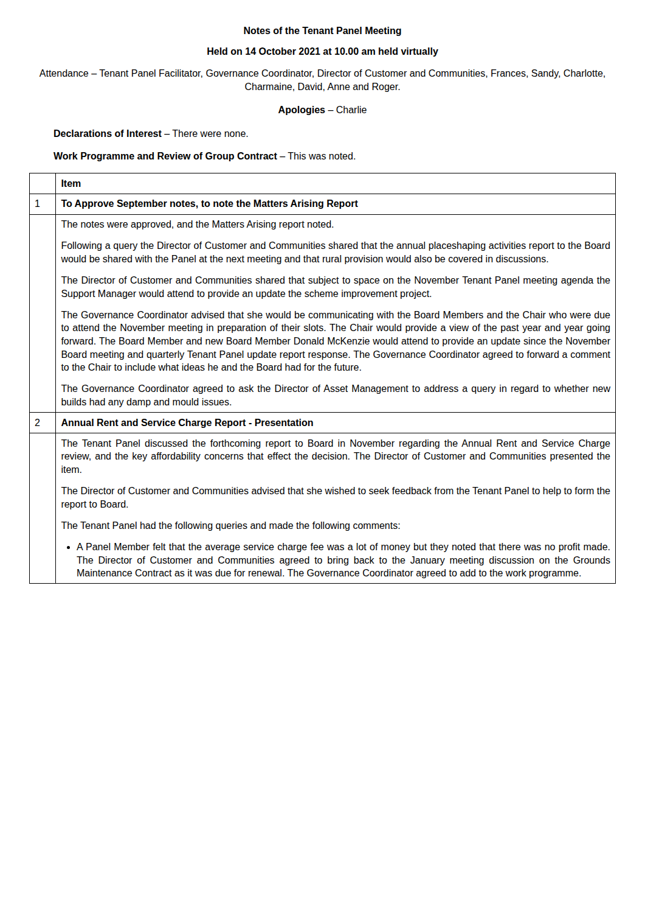Notes of the Tenant Panel Meeting
Held on 14 October 2021 at 10.00 am held virtually
Attendance – Tenant Panel Facilitator, Governance Coordinator, Director of Customer and Communities, Frances, Sandy, Charlotte, Charmaine, David, Anne and Roger.
Apologies – Charlie
Declarations of Interest – There were none.
Work Programme and Review of Group Contract – This was noted.
| | Item |
| --- | --- |
| 1 | To Approve September notes, to note the Matters Arising Report |
| | The notes were approved, and the Matters Arising report noted. Following a query the Director of Customer and Communities shared that the annual placeshaping activities report to the Board would be shared with the Panel at the next meeting and that rural provision would also be covered in discussions. The Director of Customer and Communities shared that subject to space on the November Tenant Panel meeting agenda the Support Manager would attend to provide an update the scheme improvement project. The Governance Coordinator advised that she would be communicating with the Board Members and the Chair who were due to attend the November meeting in preparation of their slots. The Chair would provide a view of the past year and year going forward. The Board Member and new Board Member Donald McKenzie would attend to provide an update since the November Board meeting and quarterly Tenant Panel update report response. The Governance Coordinator agreed to forward a comment to the Chair to include what ideas he and the Board had for the future. The Governance Coordinator agreed to ask the Director of Asset Management to address a query in regard to whether new builds had any damp and mould issues. |
| 2 | Annual Rent and Service Charge Report - Presentation |
| | The Tenant Panel discussed the forthcoming report to Board in November regarding the Annual Rent and Service Charge review, and the key affordability concerns that effect the decision. The Director of Customer and Communities presented the item. The Director of Customer and Communities advised that she wished to seek feedback from the Tenant Panel to help to form the report to Board. The Tenant Panel had the following queries and made the following comments: A Panel Member felt that the average service charge fee was a lot of money but they noted that there was no profit made. The Director of Customer and Communities agreed to bring back to the January meeting discussion on the Grounds Maintenance Contract as it was due for renewal. The Governance Coordinator agreed to add to the work programme. |